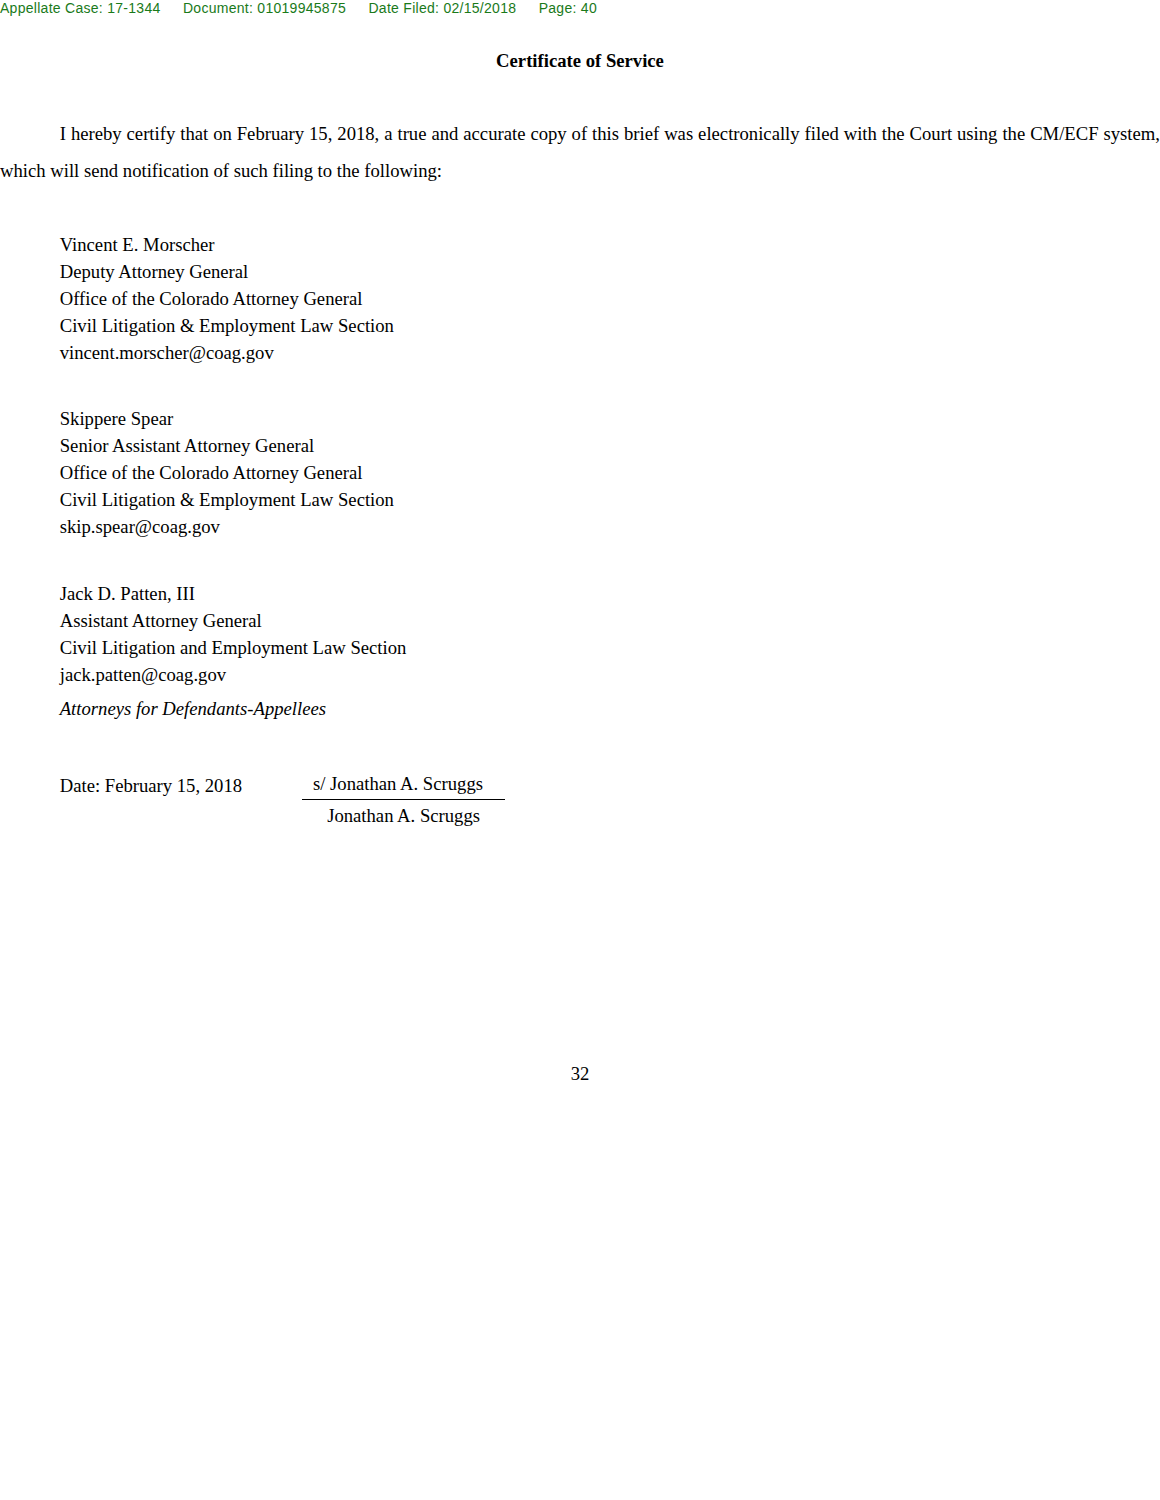Appellate Case: 17-1344 Document: 01019945875 Date Filed: 02/15/2018 Page: 40
Certificate of Service
I hereby certify that on February 15, 2018, a true and accurate copy of this brief was electronically filed with the Court using the CM/ECF system, which will send notification of such filing to the following:
Vincent E. Morscher
Deputy Attorney General
Office of the Colorado Attorney General
Civil Litigation & Employment Law Section
vincent.morscher@coag.gov
Skippere Spear
Senior Assistant Attorney General
Office of the Colorado Attorney General
Civil Litigation & Employment Law Section
skip.spear@coag.gov
Jack D. Patten, III
Assistant Attorney General
Civil Litigation and Employment Law Section
jack.patten@coag.gov
Attorneys for Defendants-Appellees
Date: February 15, 2018
s/ Jonathan A. Scruggs Jonathan A. Scruggs
32